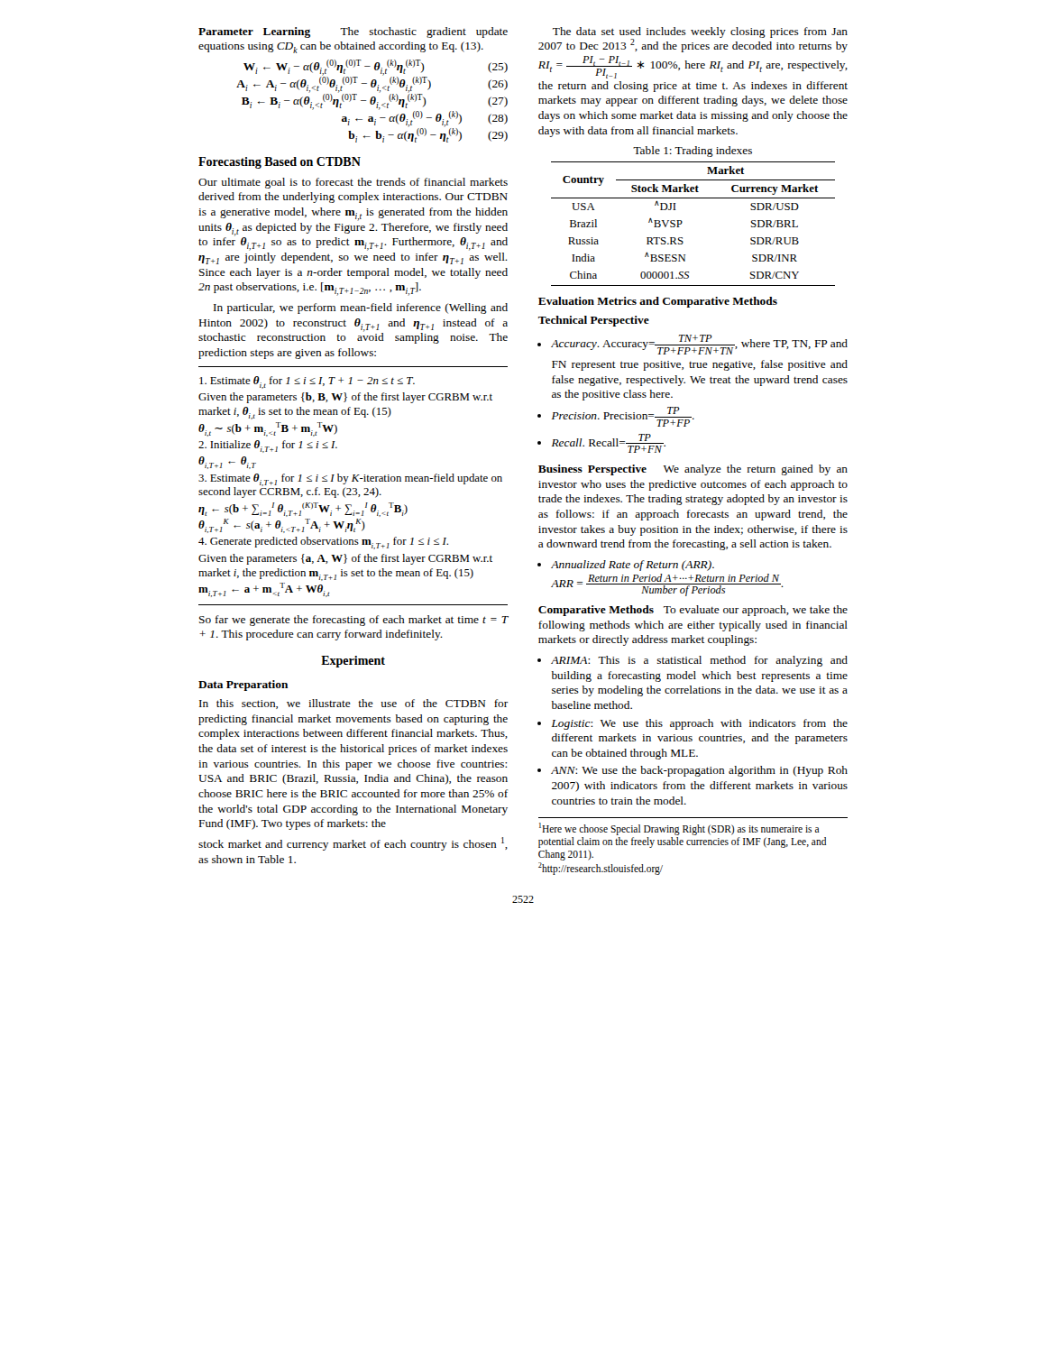Parameter Learning The stochastic gradient update equations using CDk can be obtained according to Eq. (13).
Wi ← Wi − α(θi,t(0)ηt(0)T − θi,t(k)ηt(k)T) (25)
Ai ← Ai − α(θi,<t(0)θi,t(0)T − θi,<t(k)θi,t(k)T) (26)
Bi ← Bi − α(θi,<t(0)ηt(0)T − θi,<t(k)ηt(k)T) (27)
ai ← ai − α(θi,t(0) − θi,t(k)) (28)
bi ← bi − α(ηt(0) − ηt(k)) (29)
Forecasting Based on CTDBN
Our ultimate goal is to forecast the trends of financial markets derived from the underlying complex interactions. Our CTDBN is a generative model, where mi,t is generated from the hidden units θi,t as depicted by the Figure 2. Therefore, we firstly need to infer θi,T+1 so as to predict mi,T+1. Furthermore, θi,T+1 and ηT+1 are jointly dependent, so we need to infer ηT+1 as well. Since each layer is a n-order temporal model, we totally need 2n past observations, i.e. [mi,T+1−2n, … , mi,T].
In particular, we perform mean-field inference (Welling and Hinton 2002) to reconstruct θi,T+1 and ηT+1 instead of a stochastic reconstruction to avoid sampling noise. The prediction steps are given as follows:
1. Estimate θi,t for 1 ≤ i ≤ I, T + 1 − 2n ≤ t ≤ T.
Given the parameters {b, B, W} of the first layer CGRBM w.r.t market i, θi,t is set to the mean of Eq. (15)
θi,t ∼ s(b + mi,<tTB + mi,tTW)
2. Initialize θi,T+1 for 1 ≤ i ≤ I.
θi,T+1 ← θi,T
3. Estimate θi,T+1 for 1 ≤ i ≤ I by K-iteration mean-field update on second layer CCRBM, c.f. Eq. (23, 24).
ηt ← s(b + ∑i=1I θi,T+1(K)TWi + ∑i=1I θi,<tTBi)
θi,T+1K ← s(ai + θi,<T+1TAi + WiηtK)
4. Generate predicted observations mi,T+1 for 1 ≤ i ≤ I.
Given the parameters {a, A, W} of the first layer CGRBM w.r.t market i, the prediction mi,T+1 is set to the mean of Eq. (15)
mi,T+1 ← a + m<tTA + Wθi,t
So far we generate the forecasting of each market at time t = T + 1. This procedure can carry forward indefinitely.
Experiment
Data Preparation
In this section, we illustrate the use of the CTDBN for predicting financial market movements based on capturing the complex interactions between different financial markets. Thus, the data set of interest is the historical prices of market indexes in various countries. In this paper we choose five countries: USA and BRIC (Brazil, Russia, India and China), the reason choose BRIC here is the BRIC accounted for more than 25% of the world's total GDP according to the International Monetary Fund (IMF). Two types of markets: the
stock market and currency market of each country is chosen 1, as shown in Table 1.
The data set used includes weekly closing prices from Jan 2007 to Dec 2013 2, and the prices are decoded into returns by RIt = PIt − PIt−1 PIt−1 ∗ 100%, here RIt and PIt are, respectively, the return and closing price at time t. As indexes in different markets may appear on different trading days, we delete those days on which some market data is missing and only choose the days with data from all financial markets.
Table 1: Trading indexes
| Country | Market |
| --- | --- |
| Stock Market | Currency Market |
| USA | ∧ DJI | SDR/USD |
| Brazil | ∧ BVSP | SDR/BRL |
| Russia | RTS.RS | SDR/RUB |
| India | ∧ BSESN | SDR/INR |
| China | 000001. SS | SDR/CNY |
Evaluation Metrics and Comparative Methods
Technical Perspective
Accuracy. Accuracy=TN+TP TP+FP+FN+TN, where TP, TN, FP and FN represent true positive, true negative, false positive and false negative, respectively. We treat the upward trend cases as the positive class here.
Precision. Precision=TP TP+FP.
Recall. Recall=TP TP+FN.
Business Perspective We analyze the return gained by an investor who uses the predictive outcomes of each approach to trade the indexes. The trading strategy adopted by an investor is as follows: if an approach forecasts an upward trend, the investor takes a buy position in the index; otherwise, if there is a downward trend from the forecasting, a sell action is taken.
Annualized Rate of Return (ARR).
ARR = Return in Period A+···+Return in Period N Number of Periods.
Comparative Methods To evaluate our approach, we take the following methods which are either typically used in financial markets or directly address market couplings:
ARIMA: This is a statistical method for analyzing and building a forecasting model which best represents a time series by modeling the correlations in the data. we use it as a baseline method.
Logistic: We use this approach with indicators from the different markets in various countries, and the parameters can be obtained through MLE.
ANN: We use the back-propagation algorithm in (Hyup Roh 2007) with indicators from the different markets in various countries to train the model.
1Here we choose Special Drawing Right (SDR) as its numeraire is a potential claim on the freely usable currencies of IMF (Jang, Lee, and Chang 2011).
2http://research.stlouisfed.org/
2522